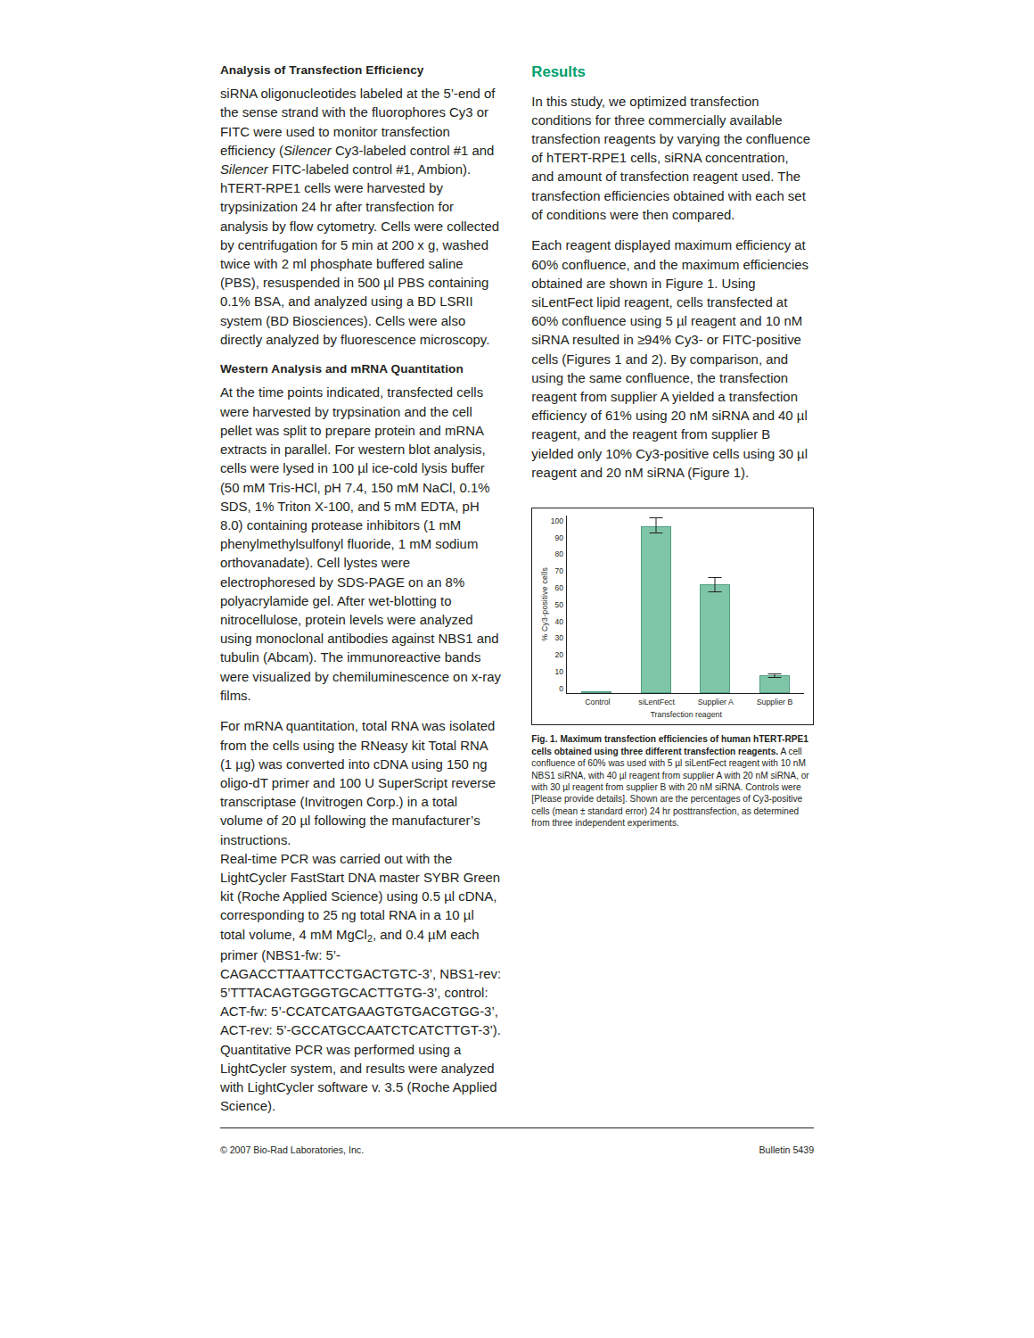Analysis of Transfection Efficiency
siRNA oligonucleotides labeled at the 5’-end of the sense strand with the fluorophores Cy3 or FITC were used to monitor transfection efficiency (Silencer Cy3-labeled control #1 and Silencer FITC-labeled control #1, Ambion). hTERT-RPE1 cells were harvested by trypsinization 24 hr after transfection for analysis by flow cytometry. Cells were collected by centrifugation for 5 min at 200 x g, washed twice with 2 ml phosphate buffered saline (PBS), resuspended in 500 µl PBS containing 0.1% BSA, and analyzed using a BD LSRII system (BD Biosciences). Cells were also directly analyzed by fluorescence microscopy.
Western Analysis and mRNA Quantitation
At the time points indicated, transfected cells were harvested by trypsination and the cell pellet was split to prepare protein and mRNA extracts in parallel. For western blot analysis, cells were lysed in 100 µl ice-cold lysis buffer (50 mM Tris-HCl, pH 7.4, 150 mM NaCl, 0.1% SDS, 1% Triton X-100, and 5 mM EDTA, pH 8.0) containing protease inhibitors (1 mM phenylmethylsulfonyl fluoride, 1 mM sodium orthovanadate). Cell lystes were electrophoresed by SDS-PAGE on an 8% polyacrylamide gel. After wet-blotting to nitrocellulose, protein levels were analyzed using monoclonal antibodies against NBS1 and tubulin (Abcam). The immunoreactive bands were visualized by chemiluminescence on x-ray films.
For mRNA quantitation, total RNA was isolated from the cells using the RNeasy kit Total RNA (1 µg) was converted into cDNA using 150 ng oligo-dT primer and 100 U SuperScript reverse transcriptase (Invitrogen Corp.) in a total volume of 20 µl following the manufacturer’s instructions.
Real-time PCR was carried out with the LightCycler FastStart DNA master SYBR Green kit (Roche Applied Science) using 0.5 µl cDNA, corresponding to 25 ng total RNA in a 10 µl total volume, 4 mM MgCl2, and 0.4 µM each primer (NBS1-fw: 5’-CAGACCTTAATTCCTGACTGTC-3’, NBS1-rev: 5’TTTACAGTGGGTGCACTTGTG-3’, control: ACT-fw: 5’-CCATCATGAAGTGTGACGTGG-3’, ACT-rev: 5’-GCCATGCCAATCTCATCTTGT-3’). Quantitative PCR was performed using a LightCycler system, and results were analyzed with LightCycler software v. 3.5 (Roche Applied Science).
Results
In this study, we optimized transfection conditions for three commercially available transfection reagents by varying the confluence of hTERT-RPE1 cells, siRNA concentration, and amount of transfection reagent used. The transfection efficiencies obtained with each set of conditions were then compared.
Each reagent displayed maximum efficiency at 60% confluence, and the maximum efficiencies obtained are shown in Figure 1. Using siLentFect lipid reagent, cells transfected at 60% confluence using 5 µl reagent and 10 nM siRNA resulted in ≥94% Cy3- or FITC-positive cells (Figures 1 and 2). By comparison, and using the same confluence, the transfection reagent from supplier A yielded a transfection efficiency of 61% using 20 nM siRNA and 40 µl reagent, and the reagent from supplier B yielded only 10% Cy3-positive cells using 30 µl reagent and 20 nM siRNA (Figure 1).
% Cy3-positive cells
1009080706050403020100
Control siLentFect Supplier A Supplier B
Transfection reagent
Fig. 1. Maximum transfection efficiencies of human hTERT-RPE1 cells obtained using three different transfection reagents. A cell confluence of 60% was used with 5 µl siLentFect reagent with 10 nM NBS1 siRNA, with 40 µl reagent from supplier A with 20 nM siRNA, or with 30 µl reagent from supplier B with 20 nM siRNA. Controls were [Please provide details]. Shown are the percentages of Cy3-positive cells (mean ± standard error) 24 hr posttransfection, as determined from three independent experiments.
© 2007 Bio-Rad Laboratories, Inc.
Bulletin 5439